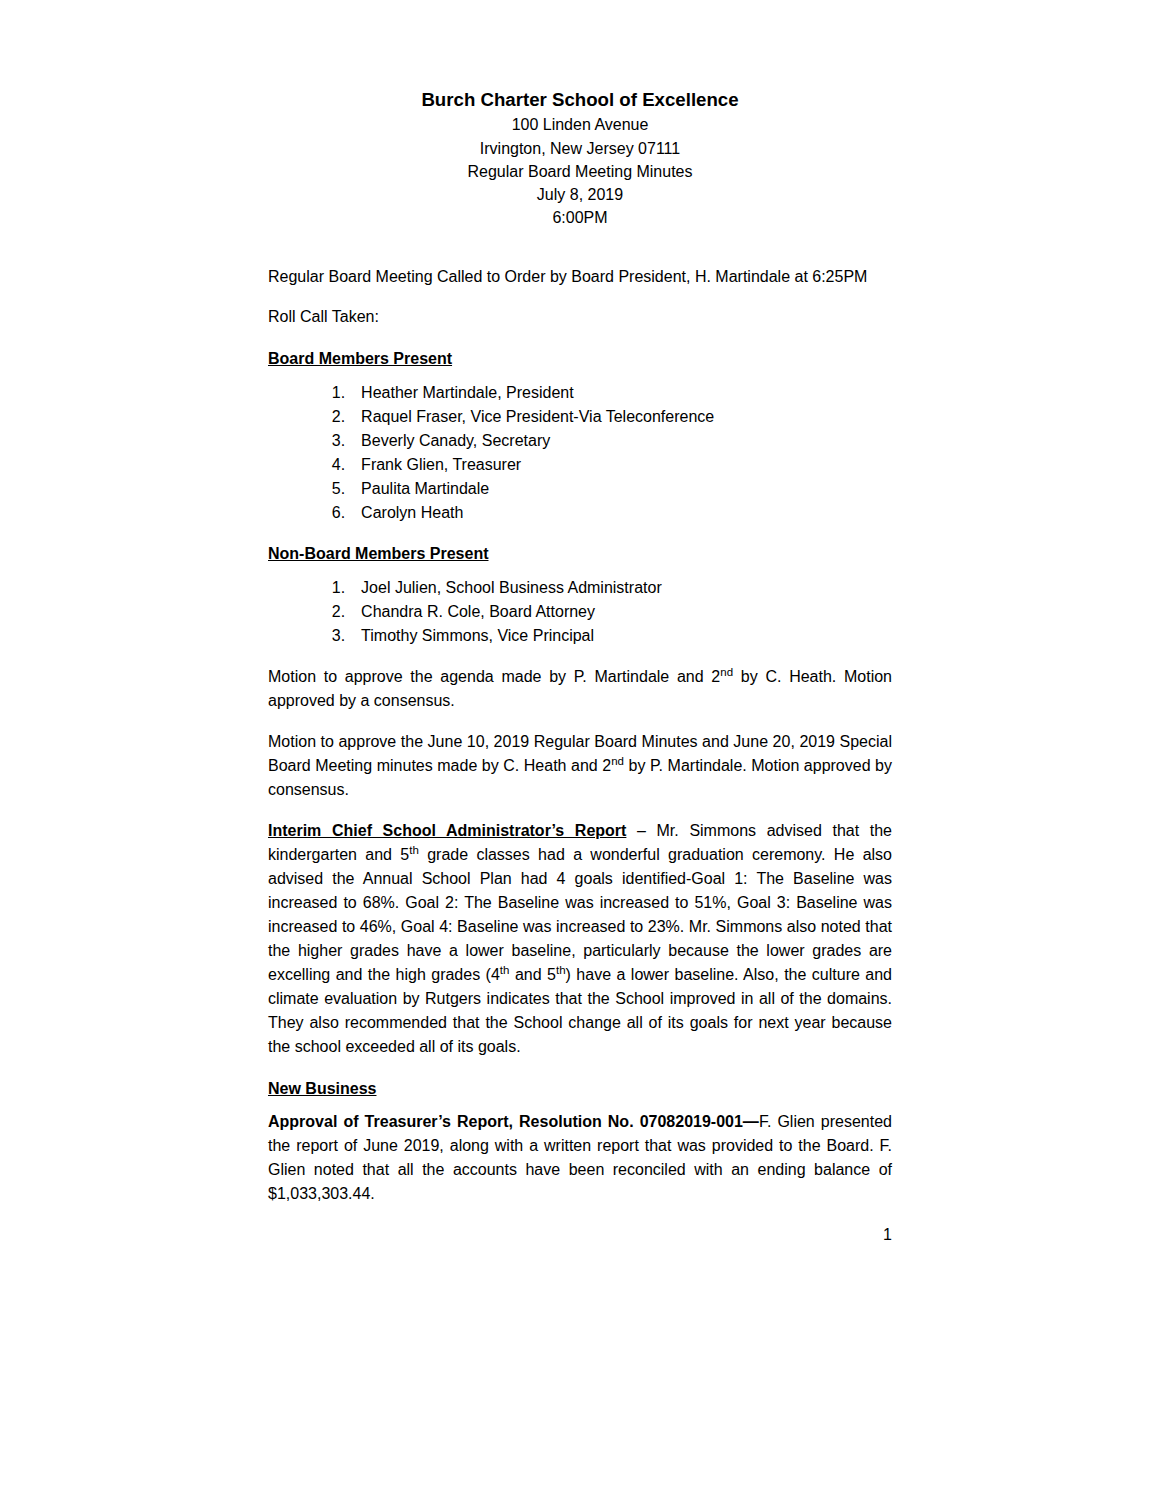Burch Charter School of Excellence
100 Linden Avenue
Irvington, New Jersey 07111
Regular Board Meeting Minutes
July 8, 2019
6:00PM
Regular Board Meeting Called to Order by Board President, H. Martindale at 6:25PM
Roll Call Taken:
Board Members Present
Heather Martindale, President
Raquel Fraser, Vice President-Via Teleconference
Beverly Canady, Secretary
Frank Glien, Treasurer
Paulita Martindale
Carolyn Heath
Non-Board Members Present
Joel Julien, School Business Administrator
Chandra R. Cole, Board Attorney
Timothy Simmons, Vice Principal
Motion to approve the agenda made by P. Martindale and 2nd by C. Heath. Motion approved by a consensus.
Motion to approve the June 10, 2019 Regular Board Minutes and June 20, 2019 Special Board Meeting minutes made by C. Heath and 2nd by P. Martindale. Motion approved by consensus.
Interim Chief School Administrator’s Report – Mr. Simmons advised that the kindergarten and 5th grade classes had a wonderful graduation ceremony. He also advised the Annual School Plan had 4 goals identified-Goal 1: The Baseline was increased to 68%. Goal 2: The Baseline was increased to 51%, Goal 3: Baseline was increased to 46%, Goal 4: Baseline was increased to 23%. Mr. Simmons also noted that the higher grades have a lower baseline, particularly because the lower grades are excelling and the high grades (4th and 5th) have a lower baseline. Also, the culture and climate evaluation by Rutgers indicates that the School improved in all of the domains. They also recommended that the School change all of its goals for next year because the school exceeded all of its goals.
New Business
Approval of Treasurer’s Report, Resolution No. 07082019-001—F. Glien presented the report of June 2019, along with a written report that was provided to the Board. F. Glien noted that all the accounts have been reconciled with an ending balance of $1,033,303.44.
1